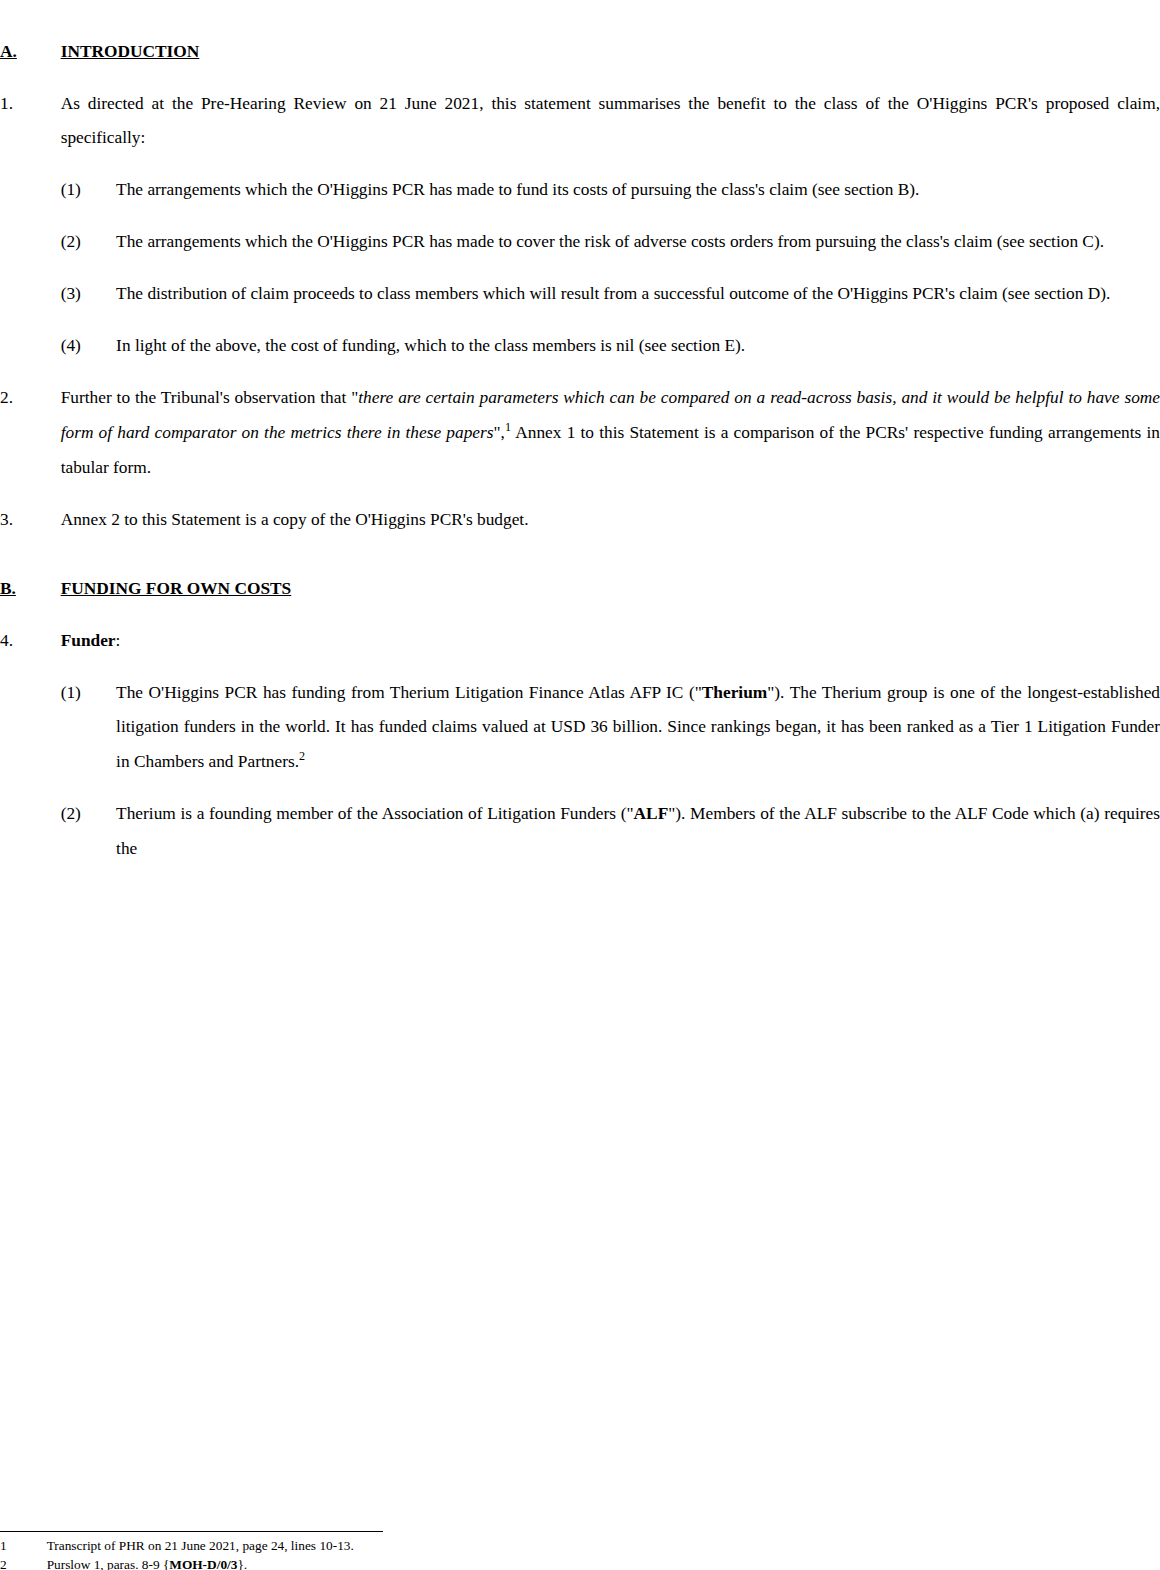A. INTRODUCTION
1. As directed at the Pre-Hearing Review on 21 June 2021, this statement summarises the benefit to the class of the O'Higgins PCR's proposed claim, specifically:
(1) The arrangements which the O'Higgins PCR has made to fund its costs of pursuing the class's claim (see section B).
(2) The arrangements which the O'Higgins PCR has made to cover the risk of adverse costs orders from pursuing the class's claim (see section C).
(3) The distribution of claim proceeds to class members which will result from a successful outcome of the O'Higgins PCR's claim (see section D).
(4) In light of the above, the cost of funding, which to the class members is nil (see section E).
2. Further to the Tribunal's observation that "there are certain parameters which can be compared on a read-across basis, and it would be helpful to have some form of hard comparator on the metrics there in these papers",1 Annex 1 to this Statement is a comparison of the PCRs' respective funding arrangements in tabular form.
3. Annex 2 to this Statement is a copy of the O'Higgins PCR's budget.
B. FUNDING FOR OWN COSTS
4. Funder:
(1) The O'Higgins PCR has funding from Therium Litigation Finance Atlas AFP IC ("Therium"). The Therium group is one of the longest-established litigation funders in the world. It has funded claims valued at USD 36 billion. Since rankings began, it has been ranked as a Tier 1 Litigation Funder in Chambers and Partners.2
(2) Therium is a founding member of the Association of Litigation Funders ("ALF"). Members of the ALF subscribe to the ALF Code which (a) requires the
1 Transcript of PHR on 21 June 2021, page 24, lines 10-13.
2 Purslow 1, paras. 8-9 {MOH-D/0/3}.
1